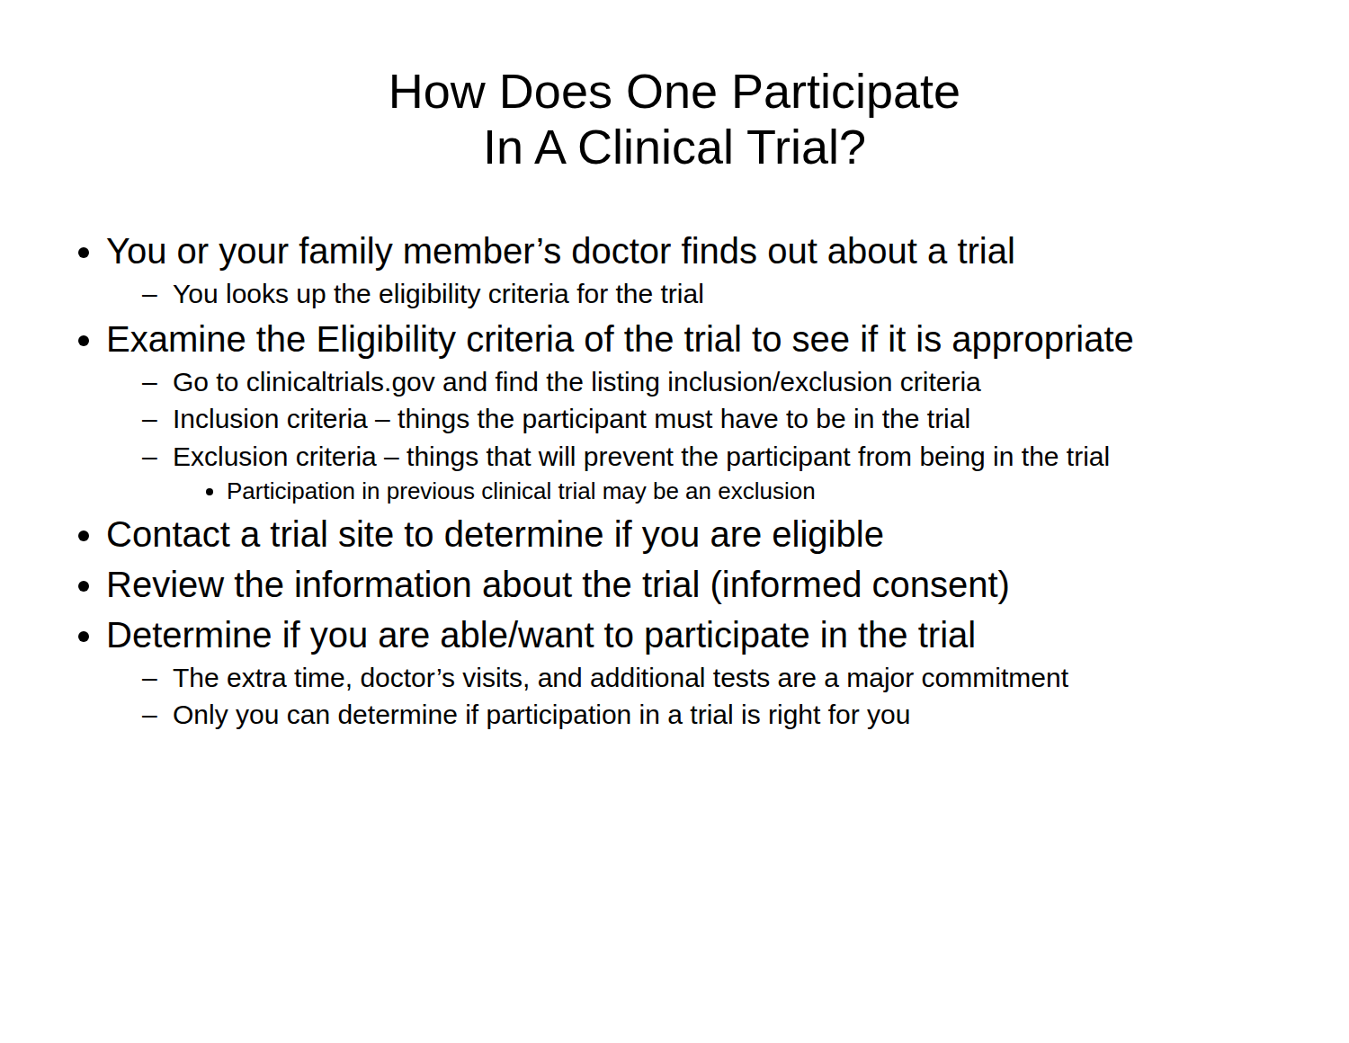How Does One Participate
In A Clinical Trial?
You or your family member’s doctor finds out about a trial
You looks up the eligibility criteria for the trial
Examine the Eligibility criteria of the trial to see if it is appropriate
Go to clinicaltrials.gov and find the listing inclusion/exclusion criteria
Inclusion criteria – things the participant must have to be in the trial
Exclusion criteria – things that will prevent the participant from being in the trial
Participation in previous clinical trial may be an exclusion
Contact a trial site to determine if you are eligible
Review the information about the trial (informed consent)
Determine if you are able/want to participate in the trial
The extra time, doctor’s visits, and additional tests are a major commitment
Only you can determine if participation in a trial is right for you